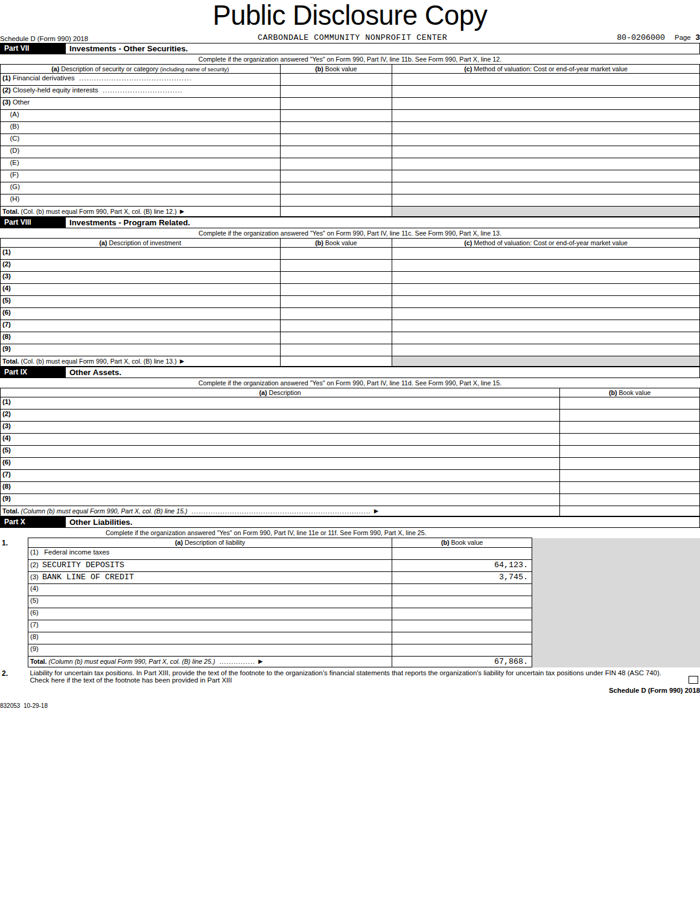Public Disclosure Copy
Schedule D (Form 990) 2018
CARBONDALE COMMUNITY NONPROFIT CENTER
80-0206000 Page 3
| / Part VII / Investments - Other Securities. / |
| Complete if the organization answered "Yes" on Form 990, Part IV, line 11b. See Form 990, Part X, line 12. |
| (a) Description of security or category (including name of security) | (b) Book value | (c) Method of valuation: Cost or end-of-year market value |
| (1) Financial derivatives ............................................. | | |
| (2) Closely-held equity interests ................................ | | |
| (3) Other | | |
| (A) | | |
| (B) | | |
| (C) | | |
| (D) | | |
| (E) | | |
| (F) | | |
| (G) | | |
| (H) | | |
| Total. (Col. (b) must equal Form 990, Part X, col. (B) line 12.) ► | | |
| / Part VIII / Investments - Program Related. / |
| Complete if the organization answered "Yes" on Form 990, Part IV, line 11c. See Form 990, Part X, line 13. |
| (a) Description of investment | (b) Book value | (c) Method of valuation: Cost or end-of-year market value |
| (1) | | |
| (2) | | |
| (3) | | |
| (4) | | |
| (5) | | |
| (6) | | |
| (7) | | |
| (8) | | |
| (9) | | |
| Total. (Col. (b) must equal Form 990, Part X, col. (B) line 13.) ► | | |
| / Part IX / Other Assets. / |
| Complete if the organization answered "Yes" on Form 990, Part IV, line 11d. See Form 990, Part X, line 15. |
| (a) Description | (b) Book value |
| (1) | |
| (2) | |
| (3) | |
| (4) | |
| (5) | |
| (6) | |
| (7) | |
| (8) | |
| (9) | |
| Total. (Column (b) must equal Form 990, Part X, col. (B) line 15.) ........................................................................... ► | |
| / Part X / Other Liabilities. / |
| Complete if the organization answered "Yes" on Form 990, Part IV, line 11e or 11f. See Form 990, Part X, line 25. |
| 1. | (a) Description of liability | (b) Book value | |
| | (1) Federal income taxes | | |
| | (2) SECURITY DEPOSITS | 64,123. | |
| | (3) BANK LINE OF CREDIT | 3,745. | |
| | (4) | | |
| | (5) | | |
| | (6) | | |
| | (7) | | |
| | (8) | | |
| | (9) | | |
| | Total. (Column (b) must equal Form 990, Part X, col. (B) line 25.) ............... ► | 67,868. | |
| 2. | Liability for uncertain tax positions. In Part XIII, provide the text of the footnote to the organization's financial statements that reports the organization's liability for uncertain tax positions under FIN 48 (ASC 740). Check here if the text of the footnote has been provided in Part XIII | |
Schedule D (Form 990) 2018
832053 10-29-18